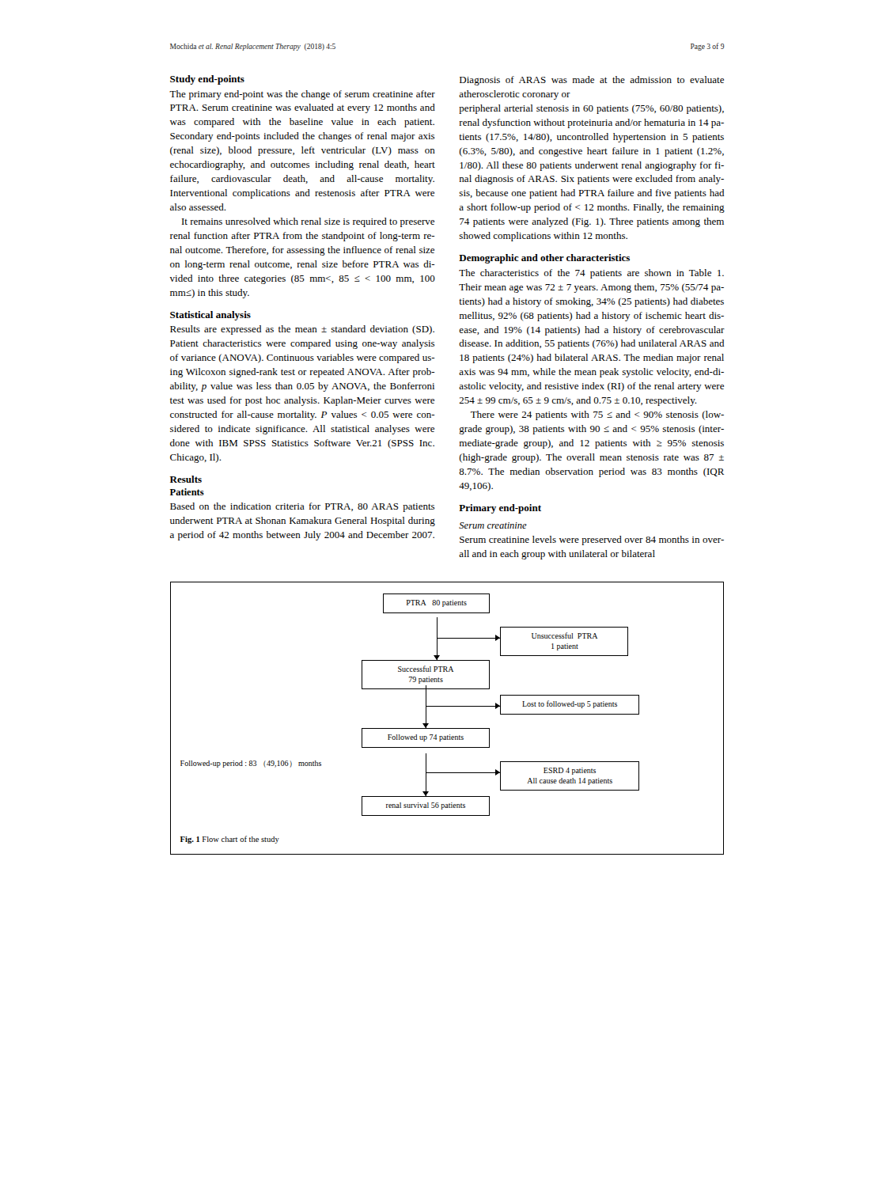Mochida et al. Renal Replacement Therapy (2018) 4:5
Page 3 of 9
Study end-points
The primary end-point was the change of serum creatinine after PTRA. Serum creatinine was evaluated at every 12 months and was compared with the baseline value in each patient. Secondary end-points included the changes of renal major axis (renal size), blood pressure, left ventricular (LV) mass on echocardiography, and outcomes including renal death, heart failure, cardiovascular death, and all-cause mortality. Interventional complications and restenosis after PTRA were also assessed.
It remains unresolved which renal size is required to preserve renal function after PTRA from the standpoint of long-term renal outcome. Therefore, for assessing the influence of renal size on long-term renal outcome, renal size before PTRA was divided into three categories (85 mm<, 85 ≤ < 100 mm, 100 mm≤) in this study.
Statistical analysis
Results are expressed as the mean ± standard deviation (SD). Patient characteristics were compared using one-way analysis of variance (ANOVA). Continuous variables were compared using Wilcoxon signed-rank test or repeated ANOVA. After probability, p value was less than 0.05 by ANOVA, the Bonferroni test was used for post hoc analysis. Kaplan-Meier curves were constructed for all-cause mortality. P values < 0.05 were considered to indicate significance. All statistical analyses were done with IBM SPSS Statistics Software Ver.21 (SPSS Inc. Chicago, Il).
Results
Patients
Based on the indication criteria for PTRA, 80 ARAS patients underwent PTRA at Shonan Kamakura General Hospital during a period of 42 months between July 2004 and December 2007. Diagnosis of ARAS was made at the admission to evaluate atherosclerotic coronary or
peripheral arterial stenosis in 60 patients (75%, 60/80 patients), renal dysfunction without proteinuria and/or hematuria in 14 patients (17.5%, 14/80), uncontrolled hypertension in 5 patients (6.3%, 5/80), and congestive heart failure in 1 patient (1.2%, 1/80). All these 80 patients underwent renal angiography for final diagnosis of ARAS. Six patients were excluded from analysis, because one patient had PTRA failure and five patients had a short follow-up period of < 12 months. Finally, the remaining 74 patients were analyzed (Fig. 1). Three patients among them showed complications within 12 months.
Demographic and other characteristics
The characteristics of the 74 patients are shown in Table 1. Their mean age was 72 ± 7 years. Among them, 75% (55/74 patients) had a history of smoking, 34% (25 patients) had diabetes mellitus, 92% (68 patients) had a history of ischemic heart disease, and 19% (14 patients) had a history of cerebrovascular disease. In addition, 55 patients (76%) had unilateral ARAS and 18 patients (24%) had bilateral ARAS. The median major renal axis was 94 mm, while the mean peak systolic velocity, end-diastolic velocity, and resistive index (RI) of the renal artery were 254 ± 99 cm/s, 65 ± 9 cm/s, and 0.75 ± 0.10, respectively.
There were 24 patients with 75 ≤ and < 90% stenosis (low-grade group), 38 patients with 90 ≤ and < 95% stenosis (intermediate-grade group), and 12 patients with ≥ 95% stenosis (high-grade group). The overall mean stenosis rate was 87 ± 8.7%. The median observation period was 83 months (IQR 49,106).
Primary end-point
Serum creatinine
Serum creatinine levels were preserved over 84 months in overall and in each group with unilateral or bilateral
PTRA 80 patients
Unsuccessful PTRA
1 patient
Successful PTRA
79 patients
Lost to followed-up 5 patients
Followed up 74 patients
ESRD 4 patients
All cause death 14 patients
renal survival 56 patients
Followed‑up period : 83 （49,106） months
Fig. 1 Flow chart of the study